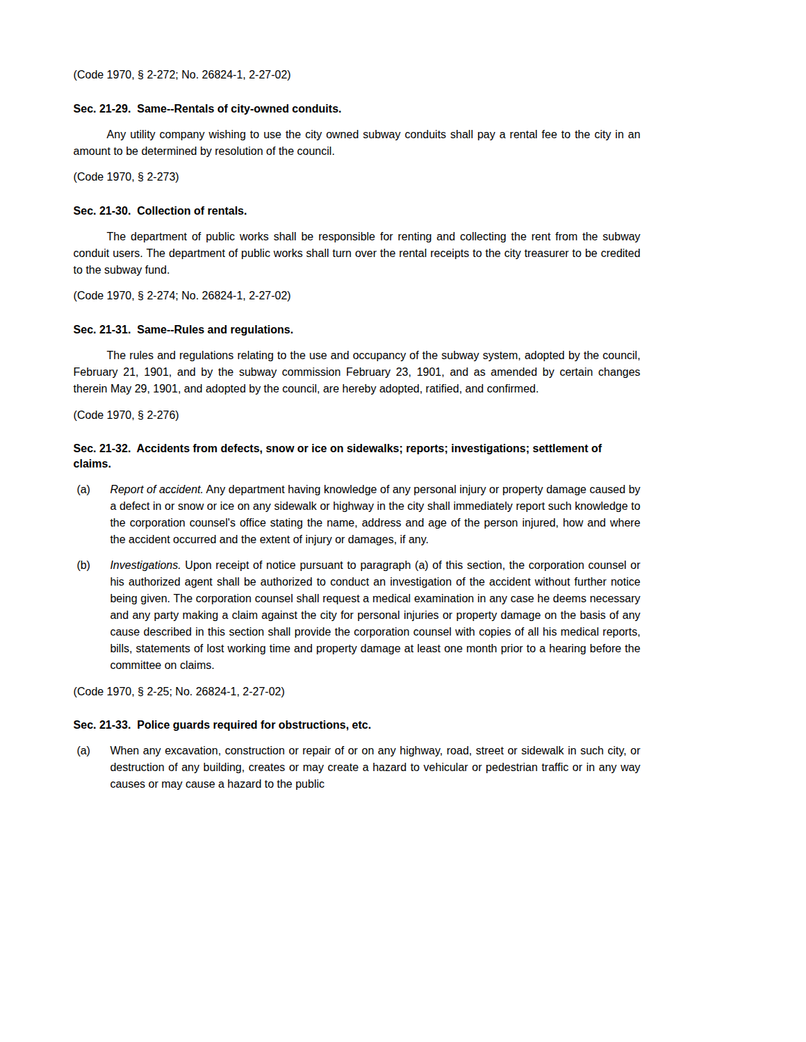(Code 1970, § 2-272; No. 26824-1, 2-27-02)
Sec. 21-29. Same--Rentals of city-owned conduits.
Any utility company wishing to use the city owned subway conduits shall pay a rental fee to the city in an amount to be determined by resolution of the council.
(Code 1970, § 2-273)
Sec. 21-30. Collection of rentals.
The department of public works shall be responsible for renting and collecting the rent from the subway conduit users. The department of public works shall turn over the rental receipts to the city treasurer to be credited to the subway fund.
(Code 1970, § 2-274; No. 26824-1, 2-27-02)
Sec. 21-31. Same--Rules and regulations.
The rules and regulations relating to the use and occupancy of the subway system, adopted by the council, February 21, 1901, and by the subway commission February 23, 1901, and as amended by certain changes therein May 29, 1901, and adopted by the council, are hereby adopted, ratified, and confirmed.
(Code 1970, § 2-276)
Sec. 21-32. Accidents from defects, snow or ice on sidewalks; reports; investigations; settlement of claims.
(a)
Report of accident. Any department having knowledge of any personal injury or property damage caused by a defect in or snow or ice on any sidewalk or highway in the city shall immediately report such knowledge to the corporation counsel's office stating the name, address and age of the person injured, how and where the accident occurred and the extent of injury or damages, if any.
(b)
Investigations. Upon receipt of notice pursuant to paragraph (a) of this section, the corporation counsel or his authorized agent shall be authorized to conduct an investigation of the accident without further notice being given. The corporation counsel shall request a medical examination in any case he deems necessary and any party making a claim against the city for personal injuries or property damage on the basis of any cause described in this section shall provide the corporation counsel with copies of all his medical reports, bills, statements of lost working time and property damage at least one month prior to a hearing before the committee on claims.
(Code 1970, § 2-25; No. 26824-1, 2-27-02)
Sec. 21-33. Police guards required for obstructions, etc.
(a)
When any excavation, construction or repair of or on any highway, road, street or sidewalk in such city, or destruction of any building, creates or may create a hazard to vehicular or pedestrian traffic or in any way causes or may cause a hazard to the public